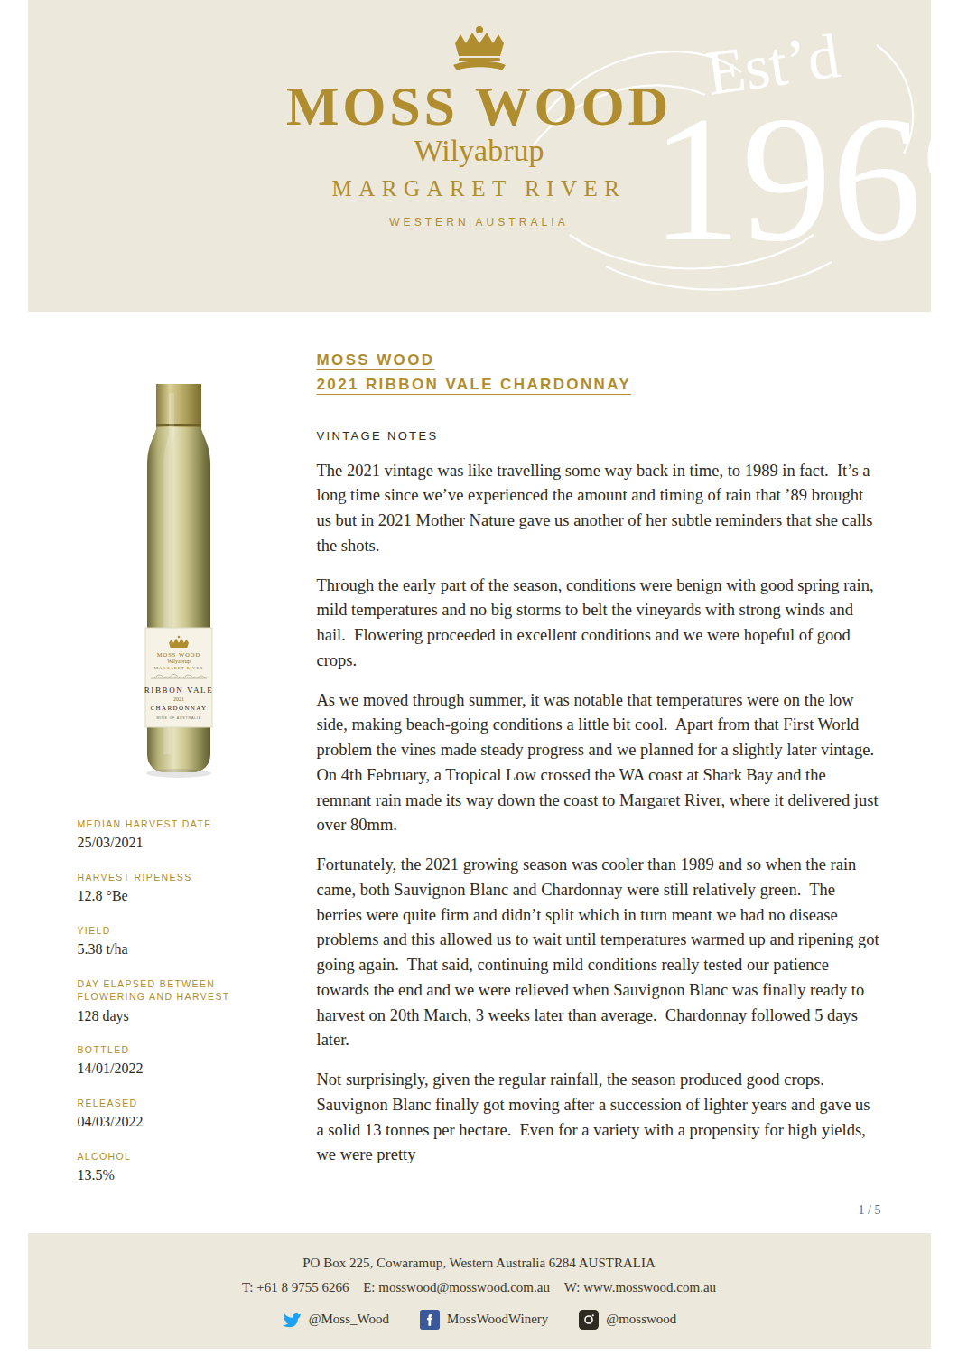Est’d 1969
MOSS WOOD
Wilyabrup
MARGARET RIVER
WESTERN AUSTRALIA
MOSS WOOD Wilyabrup MARGARET RIVER RIBBON VALE 2021 CHARDONNAY WINE OF AUSTRALIA
MEDIAN HARVEST DATE
25/03/2021
HARVEST RIPENESS
12.8 °Be
YIELD
5.38 t/ha
DAY ELAPSED BETWEEN
FLOWERING AND HARVEST
128 days
BOTTLED
14/01/2022
RELEASED
04/03/2022
ALCOHOL
13.5%
MOSS WOOD 2021 RIBBON VALE CHARDONNAY
Vintage Notes
The 2021 vintage was like travelling some way back in time, to 1989 in fact. It’s a long time since we’ve experienced the amount and timing of rain that ’89 brought us but in 2021 Mother Nature gave us another of her subtle reminders that she calls the shots.
Through the early part of the season, conditions were benign with good spring rain, mild temperatures and no big storms to belt the vineyards with strong winds and hail. Flowering proceeded in excellent conditions and we were hopeful of good crops.
As we moved through summer, it was notable that temperatures were on the low side, making beach-going conditions a little bit cool. Apart from that First World problem the vines made steady progress and we planned for a slightly later vintage. On 4th February, a Tropical Low crossed the WA coast at Shark Bay and the remnant rain made its way down the coast to Margaret River, where it delivered just over 80mm.
Fortunately, the 2021 growing season was cooler than 1989 and so when the rain came, both Sauvignon Blanc and Chardonnay were still relatively green. The berries were quite firm and didn’t split which in turn meant we had no disease problems and this allowed us to wait until temperatures warmed up and ripening got going again. That said, continuing mild conditions really tested our patience towards the end and we were relieved when Sauvignon Blanc was finally ready to harvest on 20th March, 3 weeks later than average. Chardonnay followed 5 days later.
Not surprisingly, given the regular rainfall, the season produced good crops. Sauvignon Blanc finally got moving after a succession of lighter years and gave us a solid 13 tonnes per hectare. Even for a variety with a propensity for high yields, we were pretty
1 / 5
PO Box 225, Cowaramup, Western Australia 6284 AUSTRALIA
T: +61 8 9755 6266 E: mosswood@mosswood.com.au W: www.mosswood.com.au
@Moss_Wood MossWoodWinery @mosswood